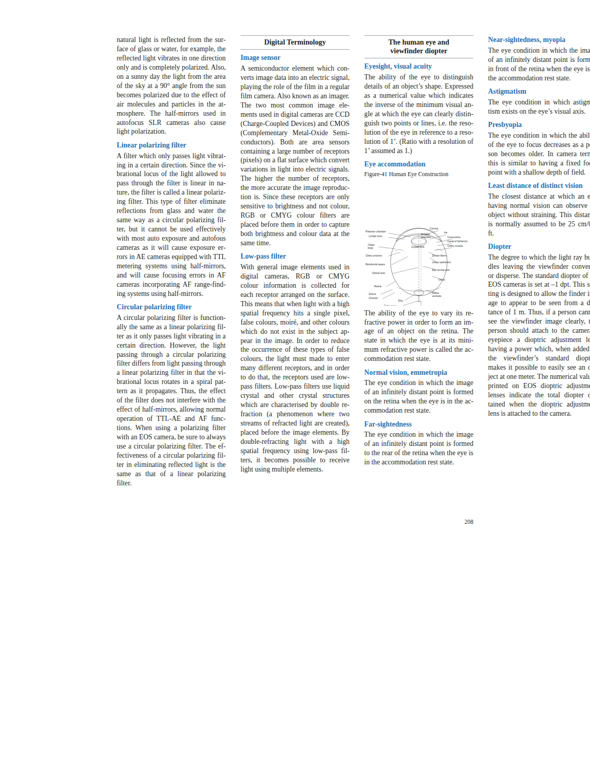natural light is reflected from the surface of glass or water, for example, the reflected light vibrates in one direction only and is completely polarized. Also, on a sunny day the light from the area of the sky at a 90° angle from the sun becomes polarized due to the effect of air molecules and particles in the atmosphere. The half-mirrors used in autofocus SLR cameras also cause light polarization.
Linear polarizing filter
A filter which only passes light vibrating in a certain direction. Since the vibrational locus of the light allowed to pass through the filter is linear in nature, the filter is called a linear polarizing filter. This type of filter eliminate reflections from glass and water the same way as a circular polarizing filter, but it cannot be used effectively with most auto exposure and autofous cameras as it will cause exposure errors in AE cameras equipped with TTL metering systems using half-mirrors, and will cause focusing errors in AF cameras incorporating AF range-finding systems using half-mirrors.
Circular polarizing filter
A circular polarizing filter is functionally the same as a linear polarizing filter as it only passes light vibrating in a certain direction. However, the light passing through a circular polarizing filter differs from light passing through a linear polarizing filter in that the vibrational locus rotates in a spiral pattern as it propagates. Thus, the effect of the filter does not interfere with the effect of half-mirrors, allowing normal operation of TTL-AE and AF functions. When using a polarizing filter with an EOS camera, be sure to always use a circular polarizing filter. The effectiveness of a circular polarizing filter in eliminating reflected light is the same as that of a linear polarizing filter.
Digital Terminology
Image sensor
A semiconductor element which converts image data into an electric signal, playing the role of the film in a regular film camera. Also known as an imager. The two most common image elements used in digital cameras are CCD (Charge-Coupled Devices) and CMOS (Complementary Metal-Oxide Semi-conductors). Both are area sensors containing a large number of receptors (pixels) on a flat surface which convert variations in light into electric signals. The higher the number of receptors, the more accurate the image reproduction is. Since these receptors are only sensitive to brightness and not colour, RGB or CMYG colour filters are placed before them in order to capture both brightness and colour data at the same time.
Low-pass filter
With general image elements used in digital cameras, RGB or CMYG colour information is collected for each receptor arranged on the surface. This means that when light with a high spatial frequency hits a single pixel, false colours, moiré, and other colours which do not exist in the subject appear in the image. In order to reduce the occurrence of these types of false colours, the light must made to enter many different receptors, and in order to do that, the receptors used are low-pass filters. Low-pass filters use liquid crystal and other crystal structures which are characterised by double refraction (a phenomenon where two streams of refracted light are created), placed before the image elements. By double-refracting light with a high spatial frequency using low-pass filters, it becomes possible to receive light using multiple elements.
The human eye and
viewfinder diopter
Eyesight, visual acuity
The ability of the eye to distinguish details of an object’s shape. Expressed as a numerical value which indicates the inverse of the minimum visual angle at which the eye can clearly distinguish two points or lines, i.e. the resolution of the eye in reference to a resolution of 1’. (Ratio with a resolution of 1’ assumed as 1.)
Eye accommodation
Figure-41 Human Eye Construction
Posterior chamber Limbal zone Ciliary body Ciliary process Retrolental space Optical axis Retina Sclera Choroid Disc Optic nerve Yellow spot Cornea Iris Conjunctiva Canal of Schlemm Ciliary muscle Anterior chamber Crystal lens Zonule fibers Ciliary epithelium Eye central axis Glass Fovea centralis
The ability of the eye to vary its refractive power in order to form an image of an object on the retina. The state in which the eye is at its minimum refractive power is called the accommodation rest state.
Normal vision, emmetropia
The eye condition in which the image of an infinitely distant point is formed on the retina when the eye is in the accommodation rest state.
Far-sightedness
The eye condition in which the image of an infinitely distant point is formed to the rear of the retina when the eye is in the accommodation rest state.
Near-sightedness, myopia
The eye condition in which the image of an infinitely distant point is formed in front of the retina when the eye is in the accommodation rest state.
Astigmatism
The eye condition in which astigmatism exists on the eye’s visual axis.
Presbyopia
The eye condition in which the ability of the eye to focus decreases as a person becomes older. In camera terms, this is similar to having a fixed focal point with a shallow depth of field.
Least distance of distinct vision
The closest distance at which an eye having normal vision can observe an object without straining. This distance is normally assumed to be 25 cm/0.8 ft.
Diopter
The degree to which the light ray bundles leaving the viewfinder converge or disperse. The standard diopter of all EOS cameras is set at –1 dpt. This setting is designed to allow the finder image to appear to be seen from a distance of 1 m. Thus, if a person cannot see the viewfinder image clearly, the person should attach to the camera’s eyepiece a dioptric adjustment lens having a power which, when added to the viewfinder’s standard diopter, makes it possible to easily see an object at one meter. The numerical values printed on EOS dioptric adjustment lenses indicate the total diopter obtained when the dioptric adjustment lens is attached to the camera.
208